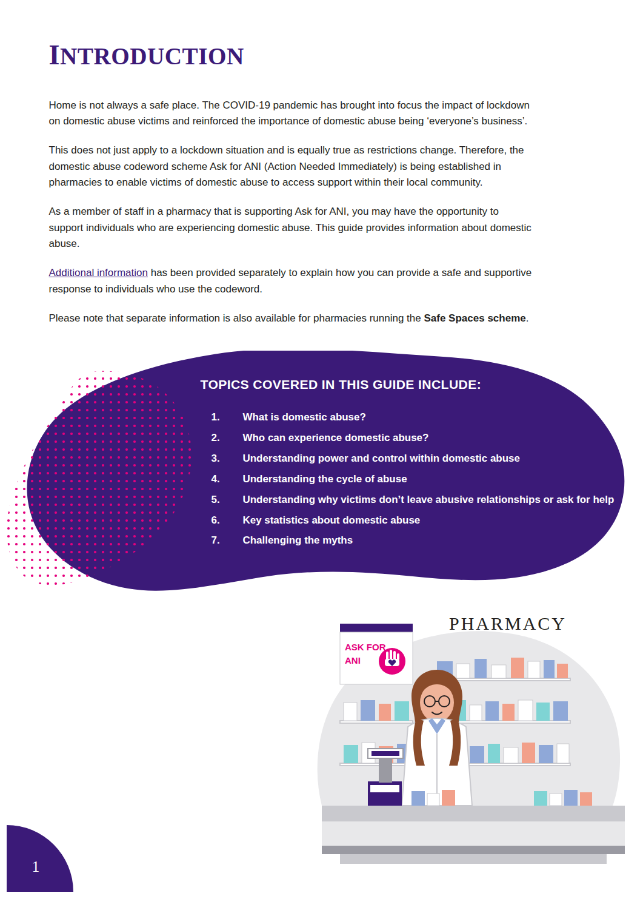Introduction
Home is not always a safe place. The COVID-19 pandemic has brought into focus the impact of lockdown on domestic abuse victims and reinforced the importance of domestic abuse being ‘everyone’s business’.
This does not just apply to a lockdown situation and is equally true as restrictions change. Therefore, the domestic abuse codeword scheme Ask for ANI (Action Needed Immediately) is being established in pharmacies to enable victims of domestic abuse to access support within their local community.
As a member of staff in a pharmacy that is supporting Ask for ANI, you may have the opportunity to support individuals who are experiencing domestic abuse. This guide provides information about domestic abuse.
Additional information has been provided separately to explain how you can provide a safe and supportive response to individuals who use the codeword.
Please note that separate information is also available for pharmacies running the Safe Spaces scheme.
Topics covered in this guide include:
What is domestic abuse?
Who can experience domestic abuse?
Understanding power and control within domestic abuse
Understanding the cycle of abuse
Understanding why victims don’t leave abusive relationships or ask for help
Key statistics about domestic abuse
Challenging the myths
PHARMACY ASK FOR ANI
1